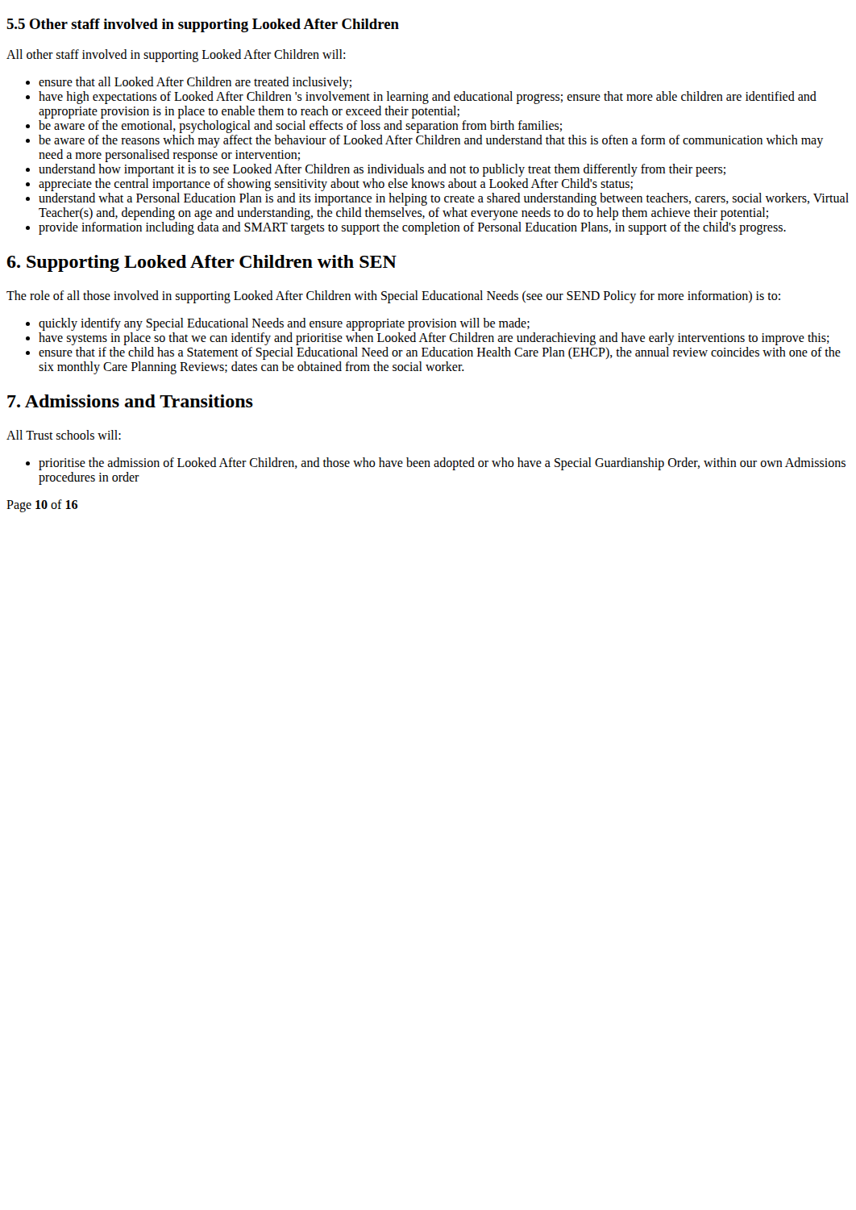5.5 Other staff involved in supporting Looked After Children
All other staff involved in supporting Looked After Children will:
ensure that all Looked After Children are treated inclusively;
have high expectations of Looked After Children 's involvement in learning and educational progress; ensure that more able children are identified and appropriate provision is in place to enable them to reach or exceed their potential;
be aware of the emotional, psychological and social effects of loss and separation from birth families;
be aware of the reasons which may affect the behaviour of Looked After Children and understand that this is often a form of communication which may need a more personalised response or intervention;
understand how important it is to see Looked After Children as individuals and not to publicly treat them differently from their peers;
appreciate the central importance of showing sensitivity about who else knows about a Looked After Child's status;
understand what a Personal Education Plan is and its importance in helping to create a shared understanding between teachers, carers, social workers, Virtual Teacher(s) and, depending on age and understanding, the child themselves, of what everyone needs to do to help them achieve their potential;
provide information including data and SMART targets to support the completion of Personal Education Plans, in support of the child's progress.
6. Supporting Looked After Children with SEN
The role of all those involved in supporting Looked After Children with Special Educational Needs (see our SEND Policy for more information) is to:
quickly identify any Special Educational Needs and ensure appropriate provision will be made;
have systems in place so that we can identify and prioritise when Looked After Children are underachieving and have early interventions to improve this;
ensure that if the child has a Statement of Special Educational Need or an Education Health Care Plan (EHCP), the annual review coincides with one of the six monthly Care Planning Reviews; dates can be obtained from the social worker.
7. Admissions and Transitions
All Trust schools will:
prioritise the admission of Looked After Children, and those who have been adopted or who have a Special Guardianship Order, within our own Admissions procedures in order
Page 10 of 16